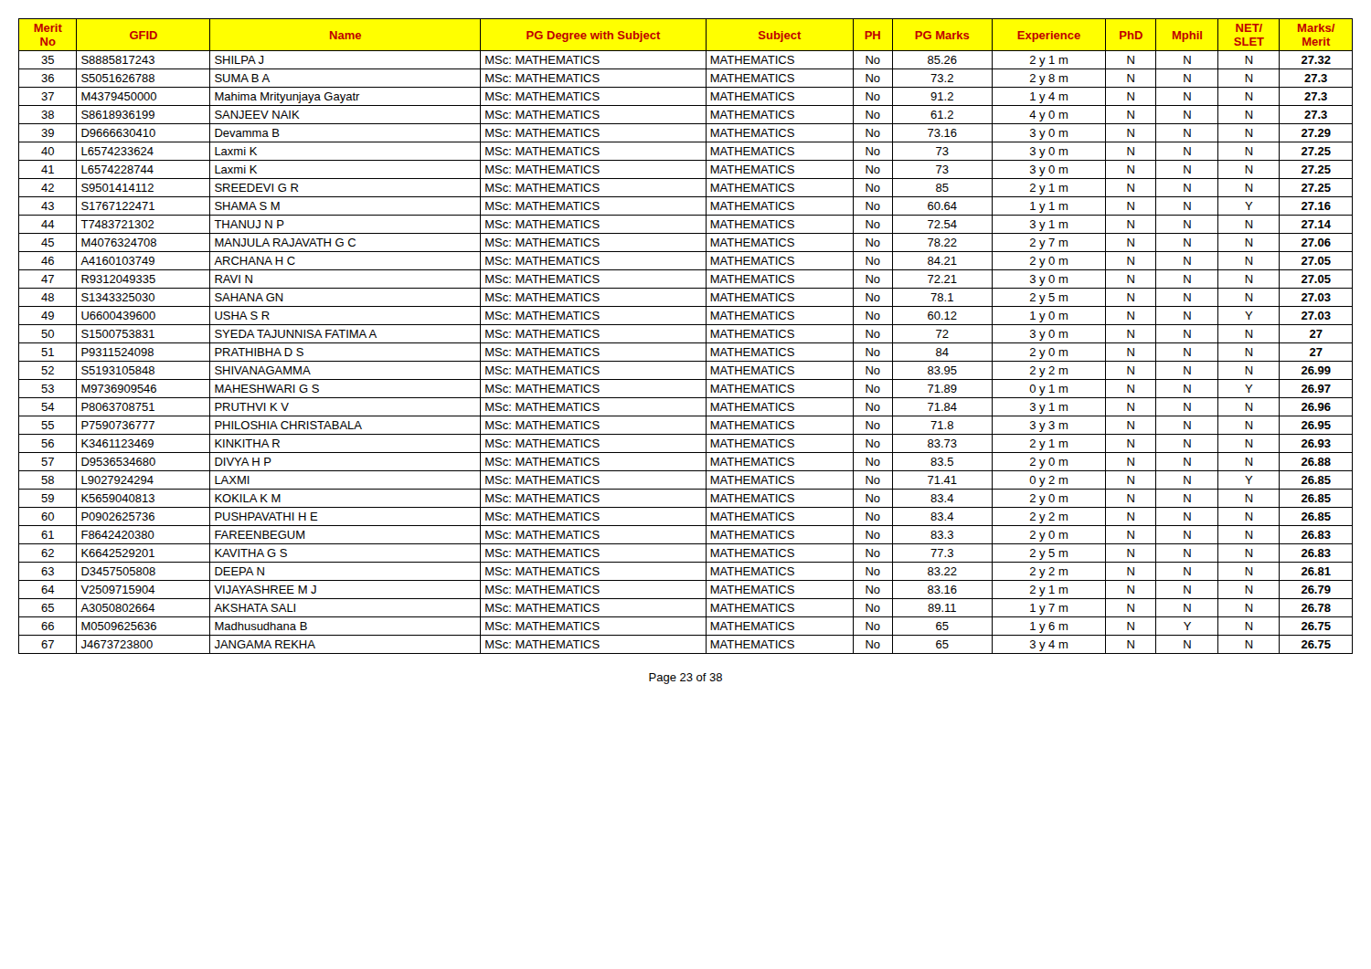| Merit No | GFID | Name | PG Degree with Subject | Subject | PH | PG Marks | Experience | PhD | Mphil | NET/ SLET | Marks/ Merit |
| --- | --- | --- | --- | --- | --- | --- | --- | --- | --- | --- | --- |
| 35 | S8885817243 | SHILPA J | MSc: MATHEMATICS | MATHEMATICS | No | 85.26 | 2 y 1 m | N | N | N | 27.32 |
| 36 | S5051626788 | SUMA B A | MSc: MATHEMATICS | MATHEMATICS | No | 73.2 | 2 y 8 m | N | N | N | 27.3 |
| 37 | M4379450000 | Mahima Mrityunjaya Gayatr | MSc: MATHEMATICS | MATHEMATICS | No | 91.2 | 1 y 4 m | N | N | N | 27.3 |
| 38 | S8618936199 | SANJEEV NAIK | MSc: MATHEMATICS | MATHEMATICS | No | 61.2 | 4 y 0 m | N | N | N | 27.3 |
| 39 | D9666630410 | Devamma B | MSc: MATHEMATICS | MATHEMATICS | No | 73.16 | 3 y 0 m | N | N | N | 27.29 |
| 40 | L6574233624 | Laxmi K | MSc: MATHEMATICS | MATHEMATICS | No | 73 | 3 y 0 m | N | N | N | 27.25 |
| 41 | L6574228744 | Laxmi K | MSc: MATHEMATICS | MATHEMATICS | No | 73 | 3 y 0 m | N | N | N | 27.25 |
| 42 | S9501414112 | SREEDEVI G R | MSc: MATHEMATICS | MATHEMATICS | No | 85 | 2 y 1 m | N | N | N | 27.25 |
| 43 | S1767122471 | SHAMA S M | MSc: MATHEMATICS | MATHEMATICS | No | 60.64 | 1 y 1 m | N | N | Y | 27.16 |
| 44 | T7483721302 | THANUJ N P | MSc: MATHEMATICS | MATHEMATICS | No | 72.54 | 3 y 1 m | N | N | N | 27.14 |
| 45 | M4076324708 | MANJULA RAJAVATH G C | MSc: MATHEMATICS | MATHEMATICS | No | 78.22 | 2 y 7 m | N | N | N | 27.06 |
| 46 | A4160103749 | ARCHANA H C | MSc: MATHEMATICS | MATHEMATICS | No | 84.21 | 2 y 0 m | N | N | N | 27.05 |
| 47 | R9312049335 | RAVI N | MSc: MATHEMATICS | MATHEMATICS | No | 72.21 | 3 y 0 m | N | N | N | 27.05 |
| 48 | S1343325030 | SAHANA GN | MSc: MATHEMATICS | MATHEMATICS | No | 78.1 | 2 y 5 m | N | N | N | 27.03 |
| 49 | U6600439600 | USHA S R | MSc: MATHEMATICS | MATHEMATICS | No | 60.12 | 1 y 0 m | N | N | Y | 27.03 |
| 50 | S1500753831 | SYEDA TAJUNNISA FATIMA A | MSc: MATHEMATICS | MATHEMATICS | No | 72 | 3 y 0 m | N | N | N | 27 |
| 51 | P9311524098 | PRATHIBHA D S | MSc: MATHEMATICS | MATHEMATICS | No | 84 | 2 y 0 m | N | N | N | 27 |
| 52 | S5193105848 | SHIVANAGAMMA | MSc: MATHEMATICS | MATHEMATICS | No | 83.95 | 2 y 2 m | N | N | N | 26.99 |
| 53 | M9736909546 | MAHESHWARI G S | MSc: MATHEMATICS | MATHEMATICS | No | 71.89 | 0 y 1 m | N | N | Y | 26.97 |
| 54 | P8063708751 | PRUTHVI K V | MSc: MATHEMATICS | MATHEMATICS | No | 71.84 | 3 y 1 m | N | N | N | 26.96 |
| 55 | P7590736777 | PHILOSHIA CHRISTABALA | MSc: MATHEMATICS | MATHEMATICS | No | 71.8 | 3 y 3 m | N | N | N | 26.95 |
| 56 | K3461123469 | KINKITHA R | MSc: MATHEMATICS | MATHEMATICS | No | 83.73 | 2 y 1 m | N | N | N | 26.93 |
| 57 | D9536534680 | DIVYA H P | MSc: MATHEMATICS | MATHEMATICS | No | 83.5 | 2 y 0 m | N | N | N | 26.88 |
| 58 | L9027924294 | LAXMI | MSc: MATHEMATICS | MATHEMATICS | No | 71.41 | 0 y 2 m | N | N | Y | 26.85 |
| 59 | K5659040813 | KOKILA K M | MSc: MATHEMATICS | MATHEMATICS | No | 83.4 | 2 y 0 m | N | N | N | 26.85 |
| 60 | P0902625736 | PUSHPAVATHI H E | MSc: MATHEMATICS | MATHEMATICS | No | 83.4 | 2 y 2 m | N | N | N | 26.85 |
| 61 | F8642420380 | FAREENBEGUM | MSc: MATHEMATICS | MATHEMATICS | No | 83.3 | 2 y 0 m | N | N | N | 26.83 |
| 62 | K6642529201 | KAVITHA G S | MSc: MATHEMATICS | MATHEMATICS | No | 77.3 | 2 y 5 m | N | N | N | 26.83 |
| 63 | D3457505808 | DEEPA N | MSc: MATHEMATICS | MATHEMATICS | No | 83.22 | 2 y 2 m | N | N | N | 26.81 |
| 64 | V2509715904 | VIJAYASHREE M J | MSc: MATHEMATICS | MATHEMATICS | No | 83.16 | 2 y 1 m | N | N | N | 26.79 |
| 65 | A3050802664 | AKSHATA SALI | MSc: MATHEMATICS | MATHEMATICS | No | 89.11 | 1 y 7 m | N | N | N | 26.78 |
| 66 | M0509625636 | Madhusudhana B | MSc: MATHEMATICS | MATHEMATICS | No | 65 | 1 y 6 m | N | Y | N | 26.75 |
| 67 | J4673723800 | JANGAMA REKHA | MSc: MATHEMATICS | MATHEMATICS | No | 65 | 3 y 4 m | N | N | N | 26.75 |
Page 23 of 38